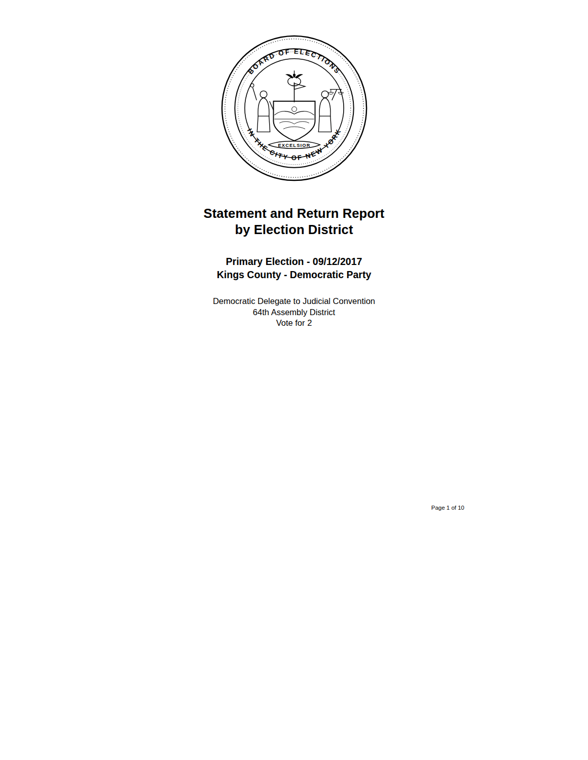BOARD OF ELECTIONS IN THE CITY OF NEW YORK EXCELSIOR
Statement and Return Report
by Election District
Primary Election - 09/12/2017
Kings County - Democratic Party
Democratic Delegate to Judicial Convention
64th Assembly District
Vote for 2
Page 1 of 10